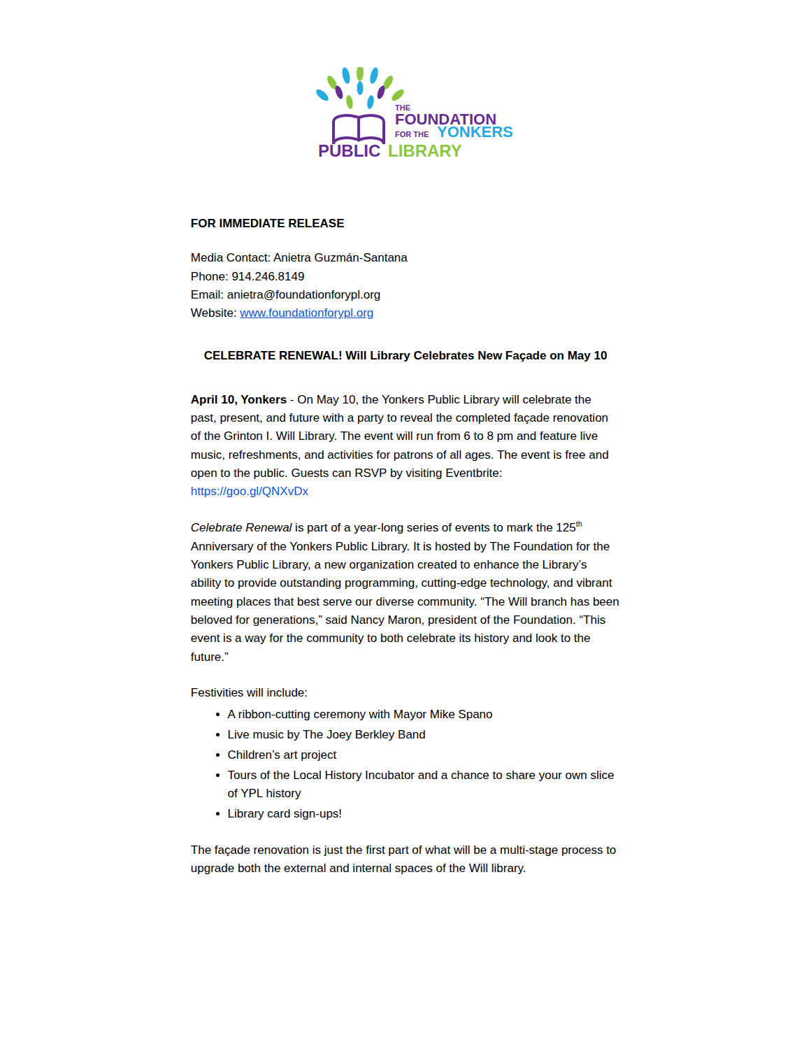THE FOUNDATION FOR THE YONKERS PUBLIC LIBRARY
FOR IMMEDIATE RELEASE
Media Contact: Anietra Guzmán-Santana
Phone: 914.246.8149
Email: anietra@foundationforypl.org
Website: www.foundationforypl.org
CELEBRATE RENEWAL! Will Library Celebrates New Façade on May 10
April 10, Yonkers - On May 10, the Yonkers Public Library will celebrate the past, present, and future with a party to reveal the completed façade renovation of the Grinton I. Will Library. The event will run from 6 to 8 pm and feature live music, refreshments, and activities for patrons of all ages. The event is free and open to the public. Guests can RSVP by visiting Eventbrite: https://goo.gl/QNXvDx
Celebrate Renewal is part of a year-long series of events to mark the 125th Anniversary of the Yonkers Public Library. It is hosted by The Foundation for the Yonkers Public Library, a new organization created to enhance the Library’s ability to provide outstanding programming, cutting-edge technology, and vibrant meeting places that best serve our diverse community. “The Will branch has been beloved for generations,” said Nancy Maron, president of the Foundation. “This event is a way for the community to both celebrate its history and look to the future.”
Festivities will include:
A ribbon-cutting ceremony with Mayor Mike Spano
Live music by The Joey Berkley Band
Children’s art project
Tours of the Local History Incubator and a chance to share your own slice of YPL history
Library card sign-ups!
The façade renovation is just the first part of what will be a multi-stage process to upgrade both the external and internal spaces of the Will library.